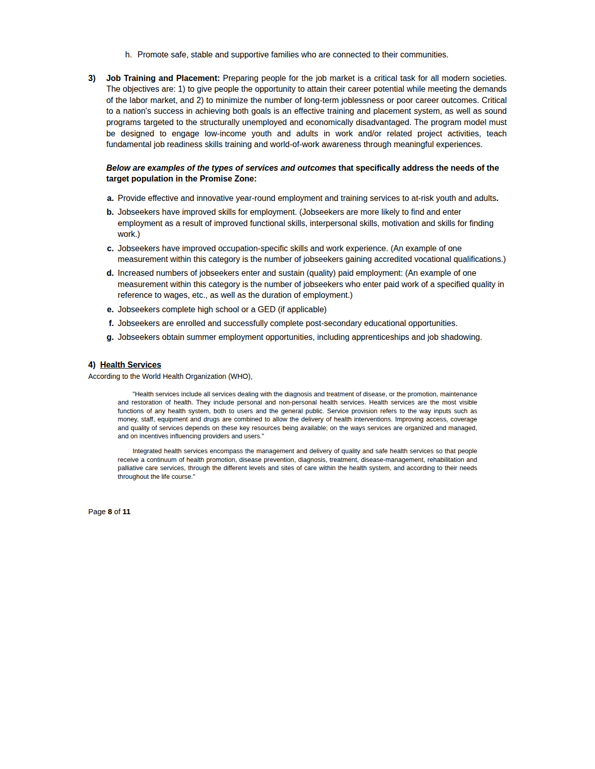h. Promote safe, stable and supportive families who are connected to their communities.
3)
Job Training and Placement: Preparing people for the job market is a critical task for all modern societies. The objectives are: 1) to give people the opportunity to attain their career potential while meeting the demands of the labor market, and 2) to minimize the number of long-term joblessness or poor career outcomes. Critical to a nation's success in achieving both goals is an effective training and placement system, as well as sound programs targeted to the structurally unemployed and economically disadvantaged. The program model must be designed to engage low-income youth and adults in work and/or related project activities, teach fundamental job readiness skills training and world-of-work awareness through meaningful experiences.
Below are examples of the types of services and outcomes that specifically address the needs of the target population in the Promise Zone:
Provide effective and innovative year-round employment and training services to at-risk youth and adults.
Jobseekers have improved skills for employment. (Jobseekers are more likely to find and enter employment as a result of improved functional skills, interpersonal skills, motivation and skills for finding work.)
Jobseekers have improved occupation-specific skills and work experience. (An example of one measurement within this category is the number of jobseekers gaining accredited vocational qualifications.)
Increased numbers of jobseekers enter and sustain (quality) paid employment: (An example of one measurement within this category is the number of jobseekers who enter paid work of a specified quality in reference to wages, etc., as well as the duration of employment.)
Jobseekers complete high school or a GED (if applicable)
Jobseekers are enrolled and successfully complete post-secondary educational opportunities.
Jobseekers obtain summer employment opportunities, including apprenticeships and job shadowing.
4)
Health Services
According to the World Health Organization (WHO),
"Health services include all services dealing with the diagnosis and treatment of disease, or the promotion, maintenance and restoration of health. They include personal and non-personal health services. Health services are the most visible functions of any health system, both to users and the general public. Service provision refers to the way inputs such as money, staff, equipment and drugs are combined to allow the delivery of health interventions. Improving access, coverage and quality of services depends on these key resources being available; on the ways services are organized and managed, and on incentives influencing providers and users."
Integrated health services encompass the management and delivery of quality and safe health services so that people receive a continuum of health promotion, disease prevention, diagnosis, treatment, disease-management, rehabilitation and palliative care services, through the different levels and sites of care within the health system, and according to their needs throughout the life course."
Page 8 of 11